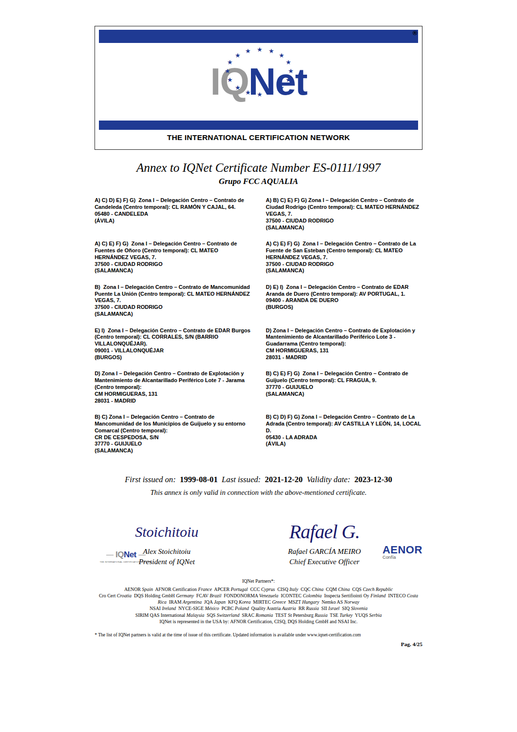®
★ ★ ★ ★ ★ ★ ★ ★ ★ ★ ★ ★ ★ ★ ★ ★
IQNet
THE INTERNATIONAL CERTIFICATION NETWORK
Annex to IQNet Certificate Number ES-0111/1997
Grupo FCC AQUALIA
| A) C) D) E) F) G) Zona I – Delegación Centro – Contrato de Candeleda (Centro temporal): CL RAMÓN Y CAJAL, 64. 05480 - CANDELEDA (ÁVILA) | A) B) C) E) F) G) Zona I – Delegación Centro – Contrato de Ciudad Rodrigo (Centro temporal): CL MATEO HERNÁNDEZ VEGAS, 7. 37500 - CIUDAD RODRIGO (SALAMANCA) |
| A) C) E) F) G) Zona I – Delegación Centro – Contrato de Fuentes de Oñoro (Centro temporal): CL MATEO HERNÁNDEZ VEGAS, 7. 37500 - CIUDAD RODRIGO (SALAMANCA) | A) C) E) F) G) Zona I – Delegación Centro – Contrato de La Fuente de San Esteban (Centro temporal): CL MATEO HERNÁNDEZ VEGAS, 7. 37500 - CIUDAD RODRIGO (SALAMANCA) |
| B) Zona I – Delegación Centro – Contrato de Mancomunidad Puente La Unión (Centro temporal): CL MATEO HERNÁNDEZ VEGAS, 7. 37500 - CIUDAD RODRIGO (SALAMANCA) | D) E) I) Zona I – Delegación Centro – Contrato de EDAR Aranda de Duero (Centro temporal): AV PORTUGAL, 1. 09400 - ARANDA DE DUERO (BURGOS) |
| E) I) Zona I – Delegación Centro – Contrato de EDAR Burgos (Centro temporal): CL CORRALES, S/N (BARRIO VILLALONQUÉJAR). 09001 - VILLALONQUÉJAR (BURGOS) | D) Zona I – Delegación Centro – Contrato de Explotación y Mantenimiento de Alcantarillado Periférico Lote 3 - Guadarrama (Centro temporal): CM HORMIGUERAS, 131 28031 - MADRID |
| D) Zona I – Delegación Centro – Contrato de Explotación y Mantenimiento de Alcantarillado Periférico Lote 7 - Jarama (Centro temporal): CM HORMIGUERAS, 131 28031 - MADRID | B) C) E) F) G) Zona I – Delegación Centro – Contrato de Guijuelo (Centro temporal): CL FRAGUA, 9. 37770 - GUIJUELO (SALAMANCA) |
| B) C) Zona I – Delegación Centro – Contrato de Mancomunidad de los Municipios de Guijuelo y su entorno Comarcal (Centro temporal): CR DE CESPEDOSA, S/N 37770 - GUIJUELO (SALAMANCA) | B) C) D) F) G) Zona I – Delegación Centro – Contrato de La Adrada (Centro temporal): AV CASTILLA Y LEÓN, 14, LOCAL D. 05430 - LA ADRADA (ÁVILA) |
First issued on: 1999-08-01 Last issued: 2021-12-20 Validity date: 2023-12-30
This annex is only valid in connection with the above-mentioned certificate.
IQNet
THE INTERNATIONAL CERTIFICATION NETWORK
Stoichitoiu
Alex Stoichitoiu
President of IQNet
Rafael G.
Rafael GARCÍA MEIRO
Chief Executive Officer
AENOR
Confía
IQNet Partners*:
AENOR Spain AFNOR Certification France APCER Portugal CCC Cyprus CISQ Italy CQC China CQM China CQS Czech Republic
Cro Cert Croatia DQS Holding GmbH Germany FCAV Brazil FONDONORMA Venezuela ICONTEC Colombia Inspecta Sertifiointi Oy Finland INTECO Costa Rica IRAM Argentina JQA Japan KFQ Korea MIRTEC Greece MSZT Hungary Nemko AS Norway
NSAI Ireland NYCE-SIGE México PCBC Poland Quality Austria Austria RR Russia SII Israel SIQ Slovenia
SIRIM QAS International Malaysia SQS Switzerland SRAC Romania TEST St Petersburg Russia TSE Turkey YUQS Serbia
IQNet is represented in the USA by: AFNOR Certification, CISQ, DQS Holding GmbH and NSAI Inc.
* The list of IQNet partners is valid at the time of issue of this certificate. Updated information is available under www.iqnet-certification.com
Pag. 4/25